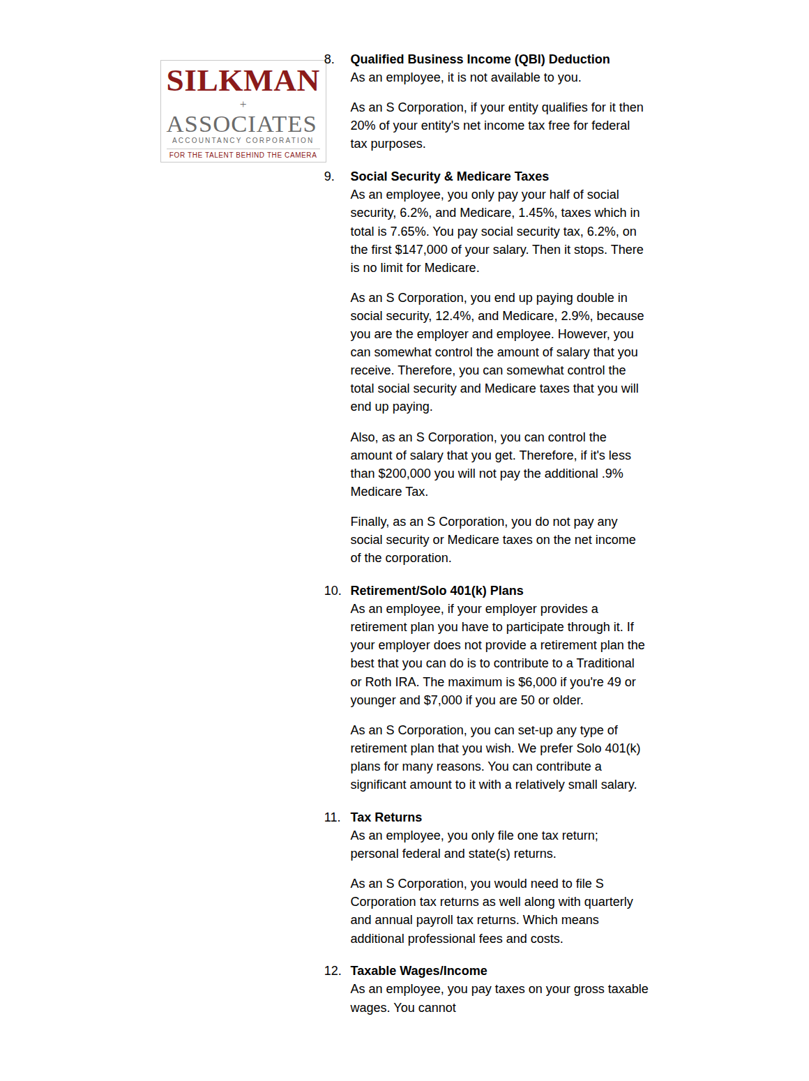SILKMAN + ASSOCIATES ACCOUNTANCY CORPORATION FOR THE TALENT BEHIND THE CAMERA
8. Qualified Business Income (QBI) Deduction
As an employee, it is not available to you.
As an S Corporation, if your entity qualifies for it then 20% of your entity's net income tax free for federal tax purposes.
9. Social Security & Medicare Taxes
As an employee, you only pay your half of social security, 6.2%, and Medicare, 1.45%, taxes which in total is 7.65%. You pay social security tax, 6.2%, on the first $147,000 of your salary. Then it stops. There is no limit for Medicare.
As an S Corporation, you end up paying double in social security, 12.4%, and Medicare, 2.9%, because you are the employer and employee. However, you can somewhat control the amount of salary that you receive. Therefore, you can somewhat control the total social security and Medicare taxes that you will end up paying.
Also, as an S Corporation, you can control the amount of salary that you get. Therefore, if it's less than $200,000 you will not pay the additional .9% Medicare Tax.
Finally, as an S Corporation, you do not pay any social security or Medicare taxes on the net income of the corporation.
10. Retirement/Solo 401(k) Plans
As an employee, if your employer provides a retirement plan you have to participate through it. If your employer does not provide a retirement plan the best that you can do is to contribute to a Traditional or Roth IRA. The maximum is $6,000 if you're 49 or younger and $7,000 if you are 50 or older.
As an S Corporation, you can set-up any type of retirement plan that you wish. We prefer Solo 401(k) plans for many reasons. You can contribute a significant amount to it with a relatively small salary.
11. Tax Returns
As an employee, you only file one tax return; personal federal and state(s) returns.
As an S Corporation, you would need to file S Corporation tax returns as well along with quarterly and annual payroll tax returns. Which means additional professional fees and costs.
12. Taxable Wages/Income
As an employee, you pay taxes on your gross taxable wages. You cannot